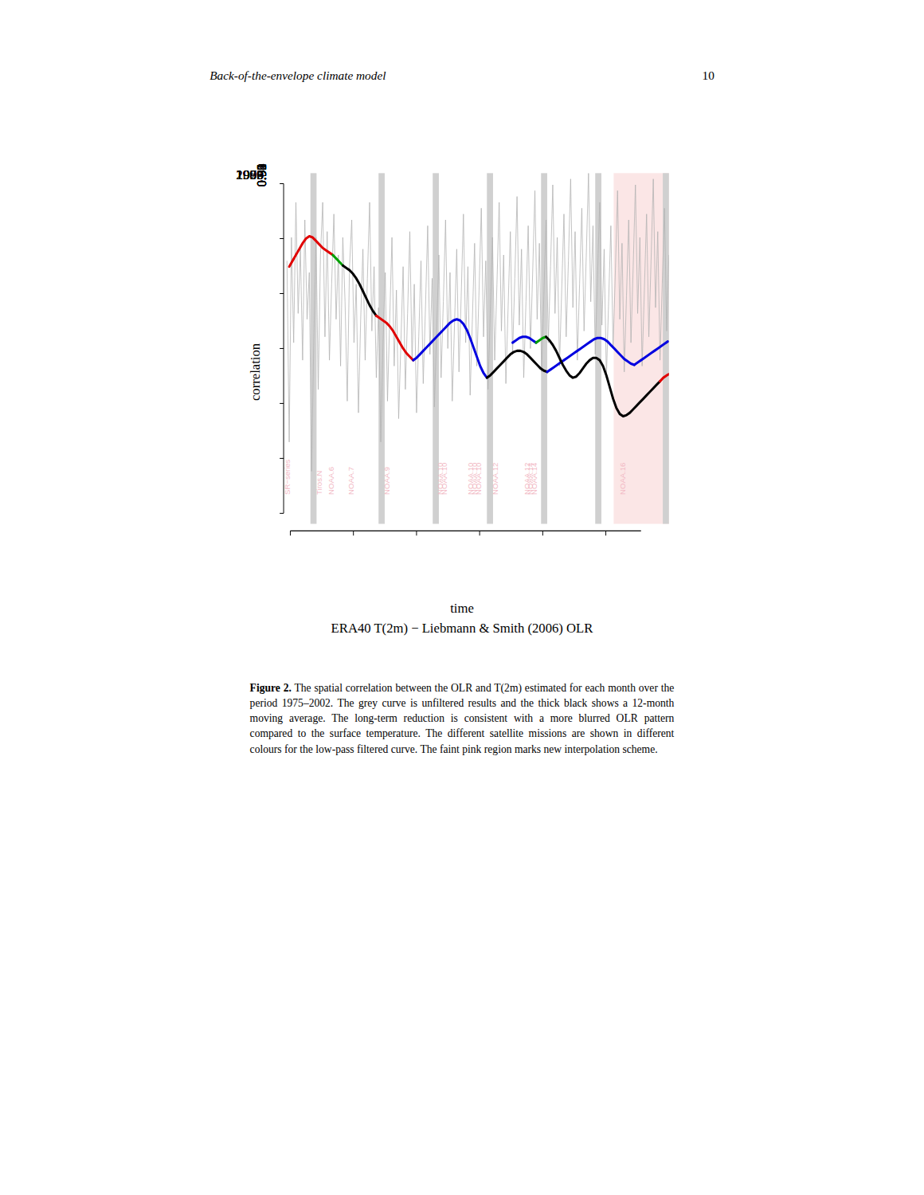Back-of-the-envelope climate model 10
correlation 0.95 0.94 0.93 0.92 0.91 0.90 0.89 1975 1980 1985 1990 1995 2000 SR−series Tiros.N NOAA.6 NOAA.7 NOAA.9 NOAA.10 NOAA.10 NOAA.10 NOAA.10 NOAA.10 NOAA.12 NOAA.12 NOAA.14 NOAA.14 NOAA.16
time
ERA40 T(2m) − Liebmann & Smith (2006) OLR
Figure 2. The spatial correlation between the OLR and T(2m) estimated for each month over the period 1975–2002. The grey curve is unfiltered results and the thick black shows a 12-month moving average. The long-term reduction is consistent with a more blurred OLR pattern compared to the surface temperature. The different satellite missions are shown in different colours for the low-pass filtered curve. The faint pink region marks new interpolation scheme.